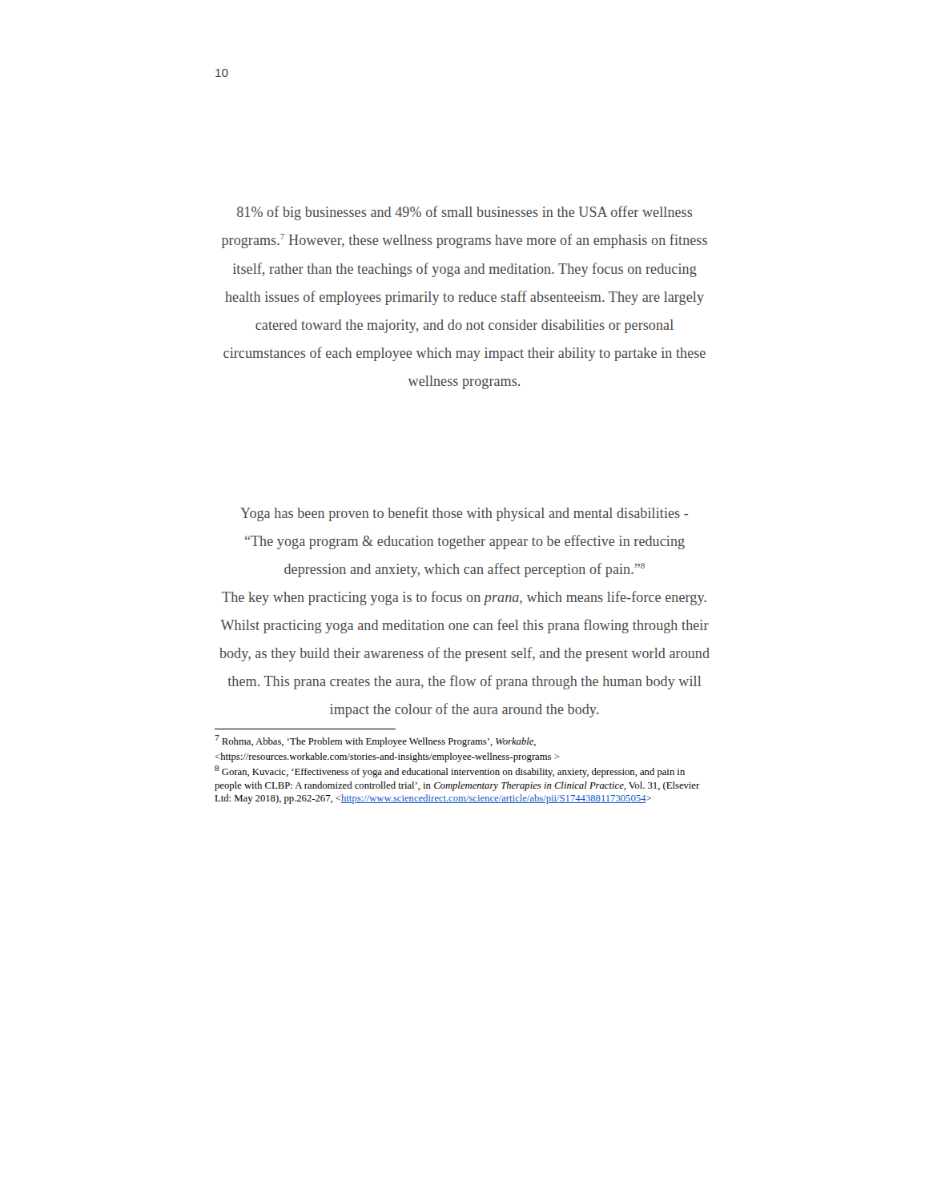10
81% of big businesses and 49% of small businesses in the USA offer wellness programs.7 However, these wellness programs have more of an emphasis on fitness itself, rather than the teachings of yoga and meditation. They focus on reducing health issues of employees primarily to reduce staff absenteeism. They are largely catered toward the majority, and do not consider disabilities or personal circumstances of each employee which may impact their ability to partake in these wellness programs.
Yoga has been proven to benefit those with physical and mental disabilities - “The yoga program & education together appear to be effective in reducing depression and anxiety, which can affect perception of pain.”8 The key when practicing yoga is to focus on prana, which means life-force energy. Whilst practicing yoga and meditation one can feel this prana flowing through their body, as they build their awareness of the present self, and the present world around them. This prana creates the aura, the flow of prana through the human body will impact the colour of the aura around the body.
7 Rohma, Abbas, ‘The Problem with Employee Wellness Programs’, Workable,
<https://resources.workable.com/stories-and-insights/employee-wellness-programs >
8 Goran, Kuvacic, ‘Effectiveness of yoga and educational intervention on disability, anxiety, depression, and pain in people with CLBP: A randomized controlled trial’, in Complementary Therapies in Clinical Practice, Vol. 31, (Elsevier Ltd: May 2018), pp.262-267, <https://www.sciencedirect.com/science/article/abs/pii/S1744388117305054>